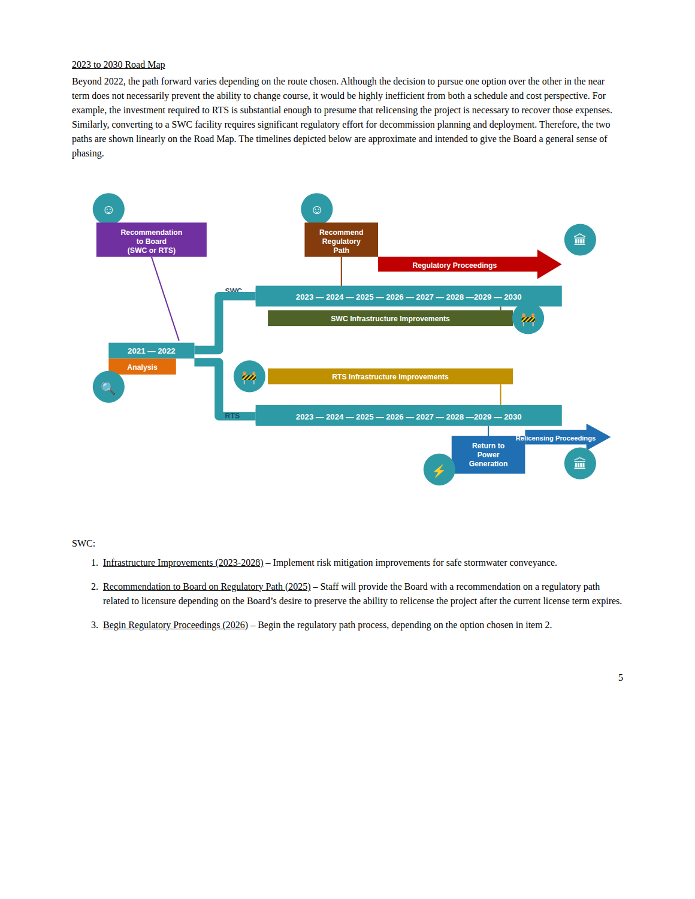2023 to 2030 Road Map
Beyond 2022, the path forward varies depending on the route chosen. Although the decision to pursue one option over the other in the near term does not necessarily prevent the ability to change course, it would be highly inefficient from both a schedule and cost perspective. For example, the investment required to RTS is substantial enough to presume that relicensing the project is necessary to recover those expenses. Similarly, converting to a SWC facility requires significant regulatory effort for decommission planning and deployment. Therefore, the two paths are shown linearly on the Road Map. The timelines depicted below are approximate and intended to give the Board a general sense of phasing.
☺ Recommendation to Board (SWC or RTS) ☺ Recommend Regulatory Path Regulatory Proceedings 🏛 SWC 2023 — 2024 — 2025 — 2026 — 2027 — 2028 —2029 — 2030 SWC Infrastructure Improvements 🚧 2021 — 2022 Analysis 🔍 RTS RTS Infrastructure Improvements 🚧 2023 — 2024 — 2025 — 2026 — 2027 — 2028 —2029 — 2030 Return to Power Generation ⚡ Relicensing Proceedings 🏛
SWC:
Infrastructure Improvements (2023-2028) – Implement risk mitigation improvements for safe stormwater conveyance.
Recommendation to Board on Regulatory Path (2025) – Staff will provide the Board with a recommendation on a regulatory path related to licensure depending on the Board’s desire to preserve the ability to relicense the project after the current license term expires.
Begin Regulatory Proceedings (2026) – Begin the regulatory path process, depending on the option chosen in item 2.
5